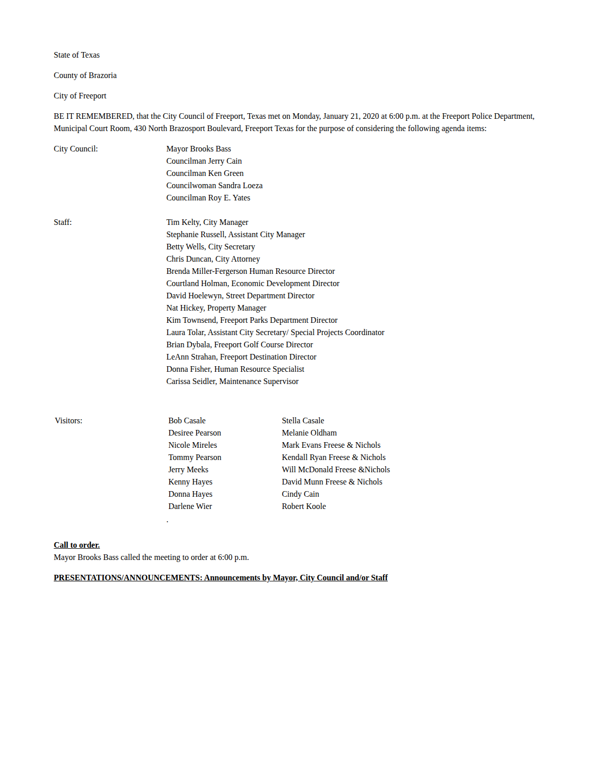State of Texas
County of Brazoria
City of Freeport
BE IT REMEMBERED, that the City Council of Freeport, Texas met on Monday, January 21, 2020 at 6:00 p.m. at the Freeport Police Department, Municipal Court Room, 430 North Brazosport Boulevard, Freeport Texas for the purpose of considering the following agenda items:
| City Council: | Mayor Brooks Bass Councilman Jerry Cain Councilman Ken Green Councilwoman Sandra Loeza Councilman Roy E. Yates |
| Staff: | Tim Kelty, City Manager Stephanie Russell, Assistant City Manager Betty Wells, City Secretary Chris Duncan, City Attorney Brenda Miller-Fergerson Human Resource Director Courtland Holman, Economic Development Director David Hoelewyn, Street Department Director Nat Hickey, Property Manager Kim Townsend, Freeport Parks Department Director Laura Tolar, Assistant City Secretary/ Special Projects Coordinator Brian Dybala, Freeport Golf Course Director LeAnn Strahan, Freeport Destination Director Donna Fisher, Human Resource Specialist Carissa Seidler, Maintenance Supervisor |
| Visitors: | Bob Casale Desiree Pearson Nicole Mireles Tommy Pearson Jerry Meeks Kenny Hayes Donna Hayes Darlene Wier | Stella Casale Melanie Oldham Mark Evans Freese & Nichols Kendall Ryan Freese & Nichols Will McDonald Freese &Nichols David Munn Freese & Nichols Cindy Cain Robert Koole |
.
Call to order.
Mayor Brooks Bass called the meeting to order at 6:00 p.m.
PRESENTATIONS/ANNOUNCEMENTS: Announcements by Mayor, City Council and/or Staff